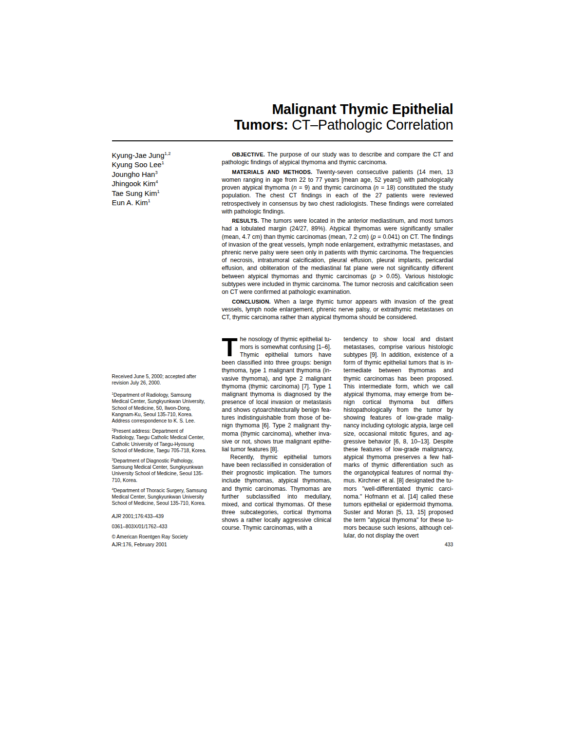Malignant Thymic Epithelial
Tumors: CT–Pathologic Correlation
Kyung-Jae Jung1,2
Kyung Soo Lee1
Joungho Han3
Jhingook Kim4
Tae Sung Kim1
Eun A. Kim1
Received June 5, 2000; accepted after revision July 26, 2000.
1Department of Radiology, Samsung Medical Center, Sungkyunkwan University, School of Medicine, 50, Ilwon-Dong, Kangnam-Ku, Seoul 135-710, Korea. Address correspondence to K. S. Lee.
2Present address: Department of Radiology, Taegu Catholic Medical Center, Catholic University of Taegu-Hyosung School of Medicine, Taegu 705-718, Korea.
3Department of Diagnostic Pathology, Samsung Medical Center, Sungkyunkwan University School of Medicine, Seoul 135-710, Korea.
4Department of Thoracic Surgery, Samsung Medical Center, Sungkyunkwan University School of Medicine, Seoul 135-710, Korea.
AJR 2001;176:433–439
0361–803X/01/1762–433
© American Roentgen Ray Society
OBJECTIVE. The purpose of our study was to describe and compare the CT and pathologic findings of atypical thymoma and thymic carcinoma.
MATERIALS AND METHODS. Twenty-seven consecutive patients (14 men, 13 women ranging in age from 22 to 77 years [mean age, 52 years]) with pathologically proven atypical thymoma (n = 9) and thymic carcinoma (n = 18) constituted the study population. The chest CT findings in each of the 27 patients were reviewed retrospectively in consensus by two chest radiologists. These findings were correlated with pathologic findings.
RESULTS. The tumors were located in the anterior mediastinum, and most tumors had a lobulated margin (24/27, 89%). Atypical thymomas were significantly smaller (mean, 4.7 cm) than thymic carcinomas (mean, 7.2 cm) (p = 0.041) on CT. The findings of invasion of the great vessels, lymph node enlargement, extrathymic metastases, and phrenic nerve palsy were seen only in patients with thymic carcinoma. The frequencies of necrosis, intratumoral calcification, pleural effusion, pleural implants, pericardial effusion, and obliteration of the mediastinal fat plane were not significantly different between atypical thymomas and thymic carcinomas (p > 0.05). Various histologic subtypes were included in thymic carcinoma. The tumor necrosis and calcification seen on CT were confirmed at pathologic examination.
CONCLUSION. When a large thymic tumor appears with invasion of the great vessels, lymph node enlargement, phrenic nerve palsy, or extrathymic metastases on CT, thymic carcinoma rather than atypical thymoma should be considered.
The nosology of thymic epithelial tumors is somewhat confusing [1–6]. Thymic epithelial tumors have been classified into three groups: benign thymoma, type 1 malignant thymoma (invasive thymoma), and type 2 malignant thymoma (thymic carcinoma) [7]. Type 1 malignant thymoma is diagnosed by the presence of local invasion or metastasis and shows cytoarchitecturally benign features indistinguishable from those of benign thymoma [6]. Type 2 malignant thymoma (thymic carcinoma), whether invasive or not, shows true malignant epithelial tumor features [8].
Recently, thymic epithelial tumors have been reclassified in consideration of their prognostic implication. The tumors include thymomas, atypical thymomas, and thymic carcinomas. Thymomas are further subclassified into medullary, mixed, and cortical thymomas. Of these three subcategories, cortical thymoma shows a rather locally aggressive clinical course. Thymic carcinomas, with a
tendency to show local and distant metastases, comprise various histologic subtypes [9]. In addition, existence of a form of thymic epithelial tumors that is intermediate between thymomas and thymic carcinomas has been proposed. This intermediate form, which we call atypical thymoma, may emerge from benign cortical thymoma but differs histopathologically from the tumor by showing features of low-grade malignancy including cytologic atypia, large cell size, occasional mitotic figures, and aggressive behavior [6, 8, 10–13]. Despite these features of low-grade malignancy, atypical thymoma preserves a few hallmarks of thymic differentiation such as the organotypical features of normal thymus. Kirchner et al. [8] designated the tumors "well-differentiated thymic carcinoma." Hofmann et al. [14] called these tumors epithelial or epidermoid thymoma. Suster and Moran [5, 13, 15] proposed the term "atypical thymoma" for these tumors because such lesions, although cellular, do not display the overt
AJR:176, February 2001 433